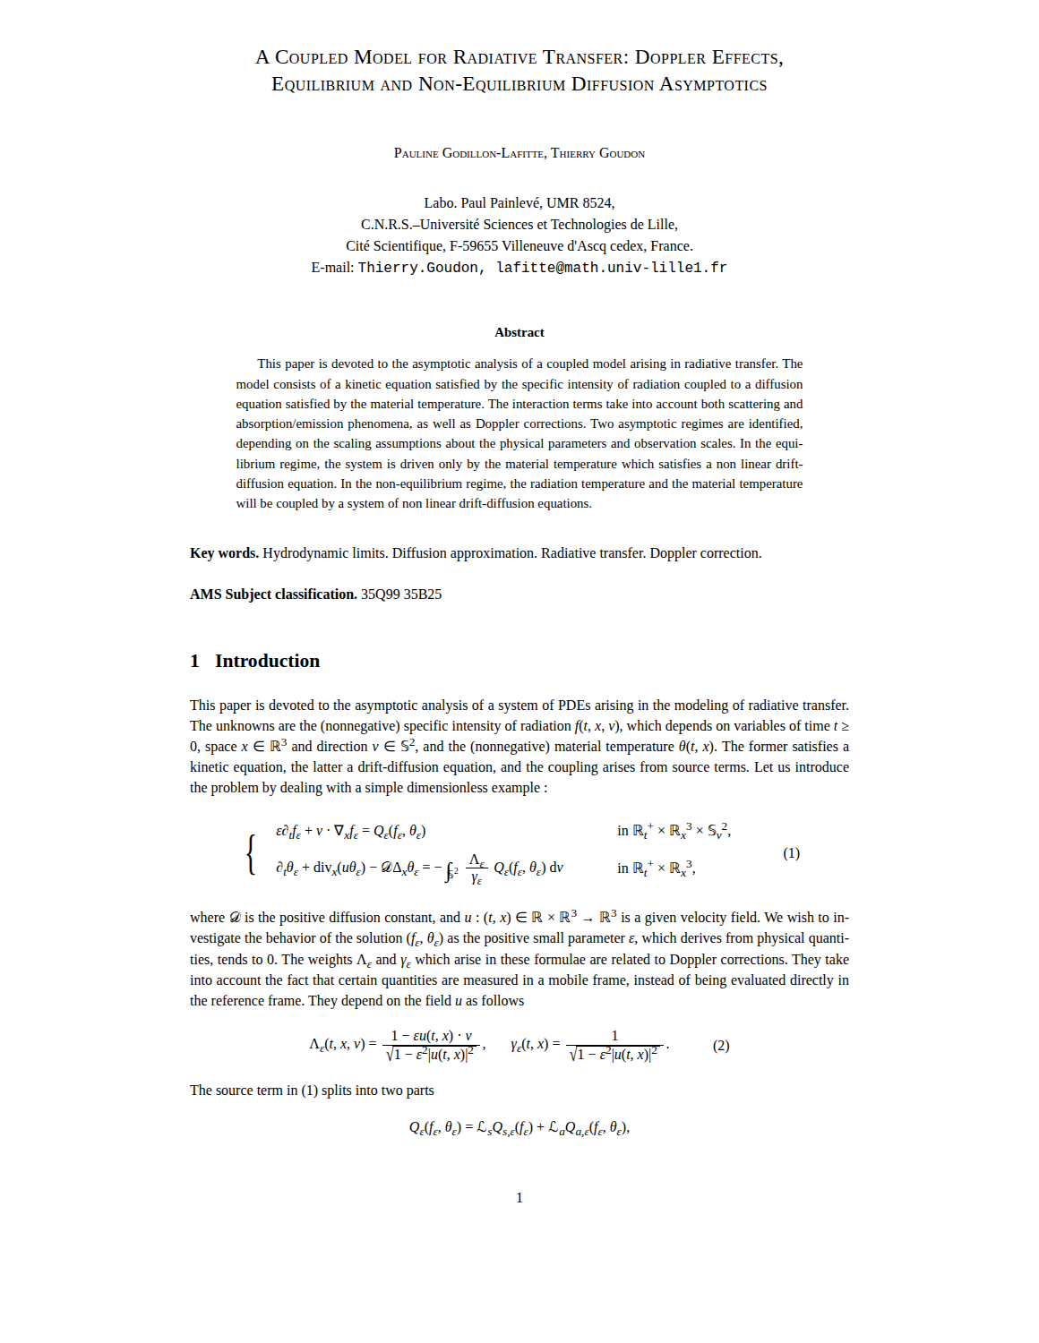A Coupled Model for Radiative Transfer: Doppler Effects,
Equilibrium and Non-Equilibrium Diffusion Asymptotics
Pauline Godillon-Lafitte, Thierry Goudon
Labo. Paul Painlevé, UMR 8524,
C.N.R.S.–Université Sciences et Technologies de Lille,
Cité Scientifique, F-59655 Villeneuve d'Ascq cedex, France.
E-mail: Thierry.Goudon, lafitte@math.univ-lille1.fr
Abstract
This paper is devoted to the asymptotic analysis of a coupled model arising in radiative transfer. The model consists of a kinetic equation satisfied by the specific intensity of radiation coupled to a diffusion equation satisfied by the material temperature. The interaction terms take into account both scattering and absorption/emission phenomena, as well as Doppler corrections. Two asymptotic regimes are identified, depending on the scaling assumptions about the physical parameters and observation scales. In the equilibrium regime, the system is driven only by the material temperature which satisfies a non linear drift-diffusion equation. In the non-equilibrium regime, the radiation temperature and the material temperature will be coupled by a system of non linear drift-diffusion equations.
Key words. Hydrodynamic limits. Diffusion approximation. Radiative transfer. Doppler correction.
AMS Subject classification. 35Q99 35B25
1 Introduction
This paper is devoted to the asymptotic analysis of a system of PDEs arising in the modeling of radiative transfer. The unknowns are the (nonnegative) specific intensity of radiation f(t, x, v), which depends on variables of time t ≥ 0, space x ∈ ℝ3 and direction v ∈ 𝕊2, and the (nonnegative) material temperature θ(t, x). The former satisfies a kinetic equation, the latter a drift-diffusion equation, and the coupling arises from source terms. Let us introduce the problem by dealing with a simple dimensionless example :
{
| ε ∂ t f ε + v · ∇ x f ε = Q ε ( f ε , θ ε ) | in ℝ t + × ℝ x 3 × 𝕊 v 2 , |
| ∂ t θ ε + div x ( uθ ε ) − 𝒟Δ x θ ε = − ∫ 𝕊 2 Λ ε γ ε Q ε ( f ε , θ ε ) d v | in ℝ t + × ℝ x 3 , |
(1)
where 𝒟 is the positive diffusion constant, and u : (t, x) ∈ ℝ × ℝ3 → ℝ3 is a given velocity field. We wish to investigate the behavior of the solution (fε, θε) as the positive small parameter ε, which derives from physical quantities, tends to 0. The weights Λε and γε which arise in these formulae are related to Doppler corrections. They take into account the fact that certain quantities are measured in a mobile frame, instead of being evaluated directly in the reference frame. They depend on the field u as follows
Λε(t, x, v) = 1 − εu(t, x) · v√1 − ε2|u(t, x)|2, γε(t, x) = 1√1 − ε2|u(t, x)|2.
(2)
The source term in (1) splits into two parts
Qε(fε, θε) = ℒsQs,ε(fε) + ℒaQa,ε(fε, θε),
1